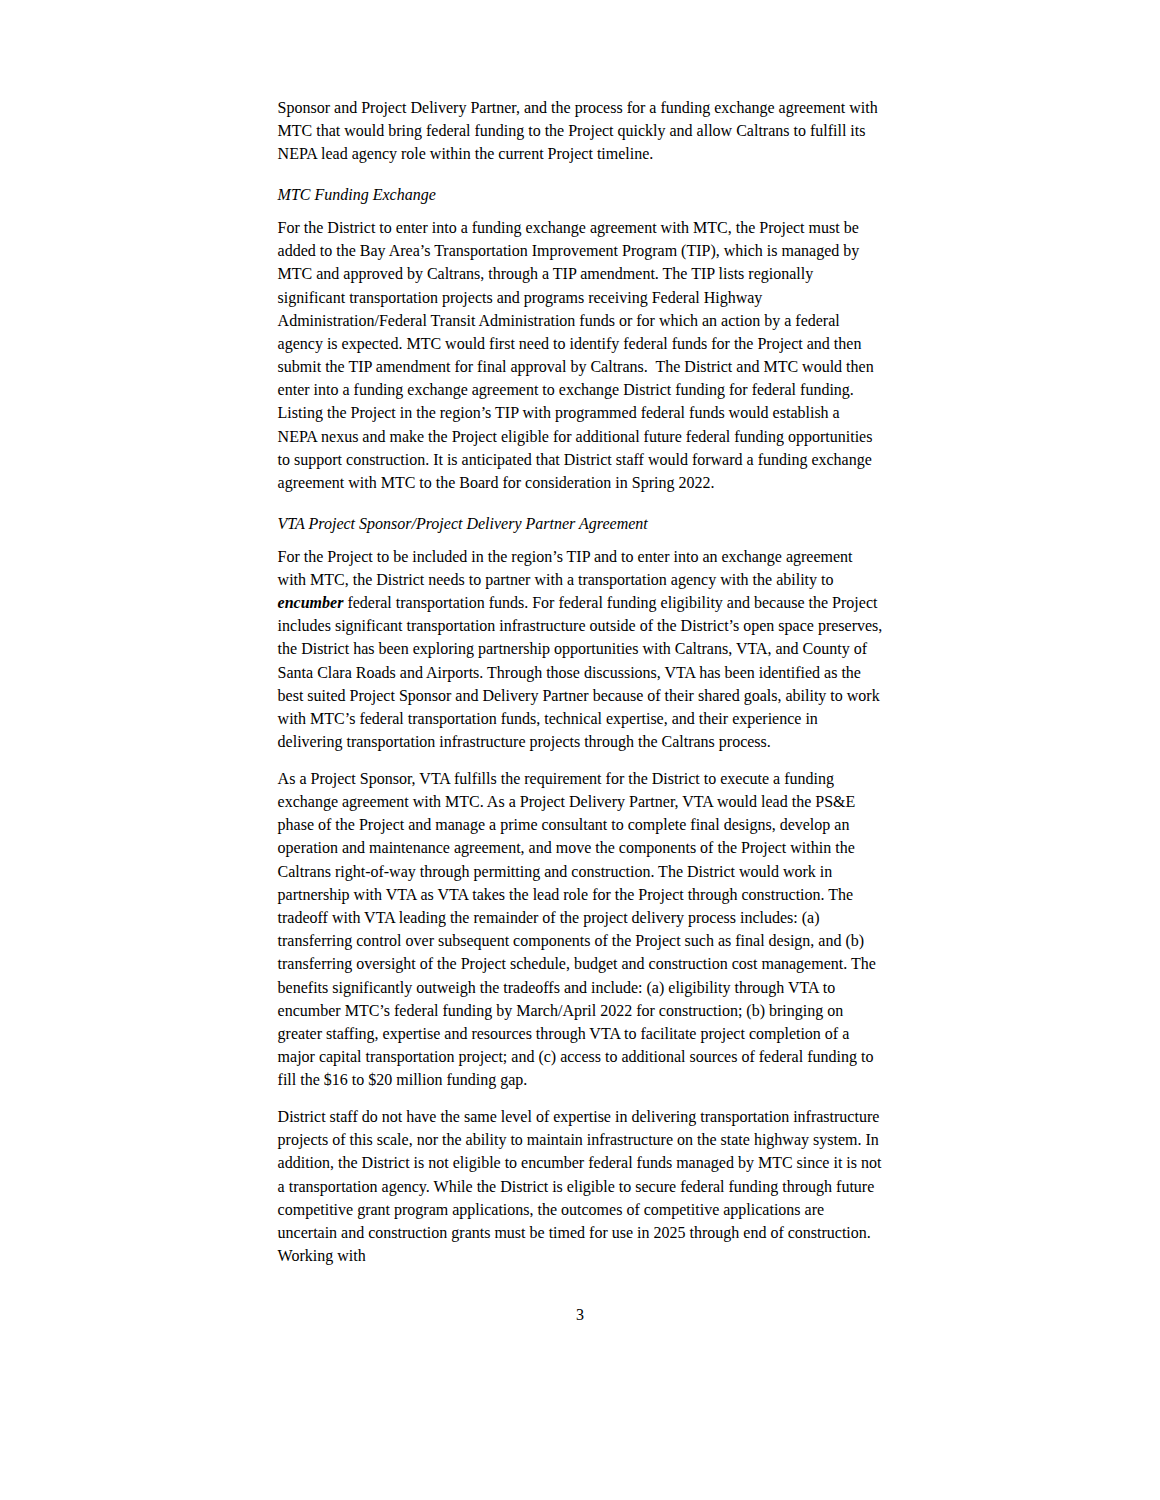Sponsor and Project Delivery Partner, and the process for a funding exchange agreement with MTC that would bring federal funding to the Project quickly and allow Caltrans to fulfill its NEPA lead agency role within the current Project timeline.
MTC Funding Exchange
For the District to enter into a funding exchange agreement with MTC, the Project must be added to the Bay Area’s Transportation Improvement Program (TIP), which is managed by MTC and approved by Caltrans, through a TIP amendment. The TIP lists regionally significant transportation projects and programs receiving Federal Highway Administration/Federal Transit Administration funds or for which an action by a federal agency is expected. MTC would first need to identify federal funds for the Project and then submit the TIP amendment for final approval by Caltrans. The District and MTC would then enter into a funding exchange agreement to exchange District funding for federal funding. Listing the Project in the region’s TIP with programmed federal funds would establish a NEPA nexus and make the Project eligible for additional future federal funding opportunities to support construction. It is anticipated that District staff would forward a funding exchange agreement with MTC to the Board for consideration in Spring 2022.
VTA Project Sponsor/Project Delivery Partner Agreement
For the Project to be included in the region’s TIP and to enter into an exchange agreement with MTC, the District needs to partner with a transportation agency with the ability to encumber federal transportation funds. For federal funding eligibility and because the Project includes significant transportation infrastructure outside of the District’s open space preserves, the District has been exploring partnership opportunities with Caltrans, VTA, and County of Santa Clara Roads and Airports. Through those discussions, VTA has been identified as the best suited Project Sponsor and Delivery Partner because of their shared goals, ability to work with MTC’s federal transportation funds, technical expertise, and their experience in delivering transportation infrastructure projects through the Caltrans process.
As a Project Sponsor, VTA fulfills the requirement for the District to execute a funding exchange agreement with MTC. As a Project Delivery Partner, VTA would lead the PS&E phase of the Project and manage a prime consultant to complete final designs, develop an operation and maintenance agreement, and move the components of the Project within the Caltrans right-of-way through permitting and construction. The District would work in partnership with VTA as VTA takes the lead role for the Project through construction. The tradeoff with VTA leading the remainder of the project delivery process includes: (a) transferring control over subsequent components of the Project such as final design, and (b) transferring oversight of the Project schedule, budget and construction cost management. The benefits significantly outweigh the tradeoffs and include: (a) eligibility through VTA to encumber MTC’s federal funding by March/April 2022 for construction; (b) bringing on greater staffing, expertise and resources through VTA to facilitate project completion of a major capital transportation project; and (c) access to additional sources of federal funding to fill the $16 to $20 million funding gap.
District staff do not have the same level of expertise in delivering transportation infrastructure projects of this scale, nor the ability to maintain infrastructure on the state highway system. In addition, the District is not eligible to encumber federal funds managed by MTC since it is not a transportation agency. While the District is eligible to secure federal funding through future competitive grant program applications, the outcomes of competitive applications are uncertain and construction grants must be timed for use in 2025 through end of construction. Working with
3